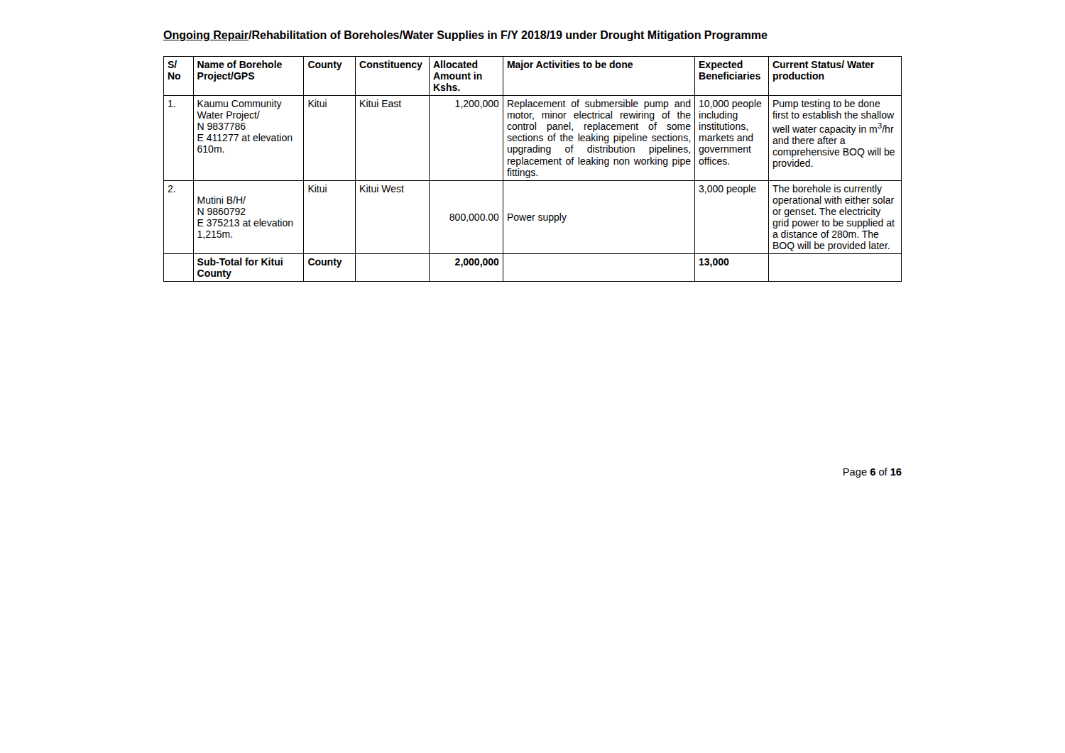Ongoing Repair/Rehabilitation of Boreholes/Water Supplies in F/Y 2018/19 under Drought Mitigation Programme
| S/ No | Name of Borehole Project/GPS | County | Constituency | Allocated Amount in Kshs. | Major Activities to be done | Expected Beneficiaries | Current Status/ Water production |
| --- | --- | --- | --- | --- | --- | --- | --- |
| 1. | Kaumu Community Water Project/ N 9837786 E 411277 at elevation 610m. | Kitui | Kitui East | 1,200,000 | Replacement of submersible pump and motor, minor electrical rewiring of the control panel, replacement of some sections of the leaking pipeline sections, upgrading of distribution pipelines, replacement of leaking non working pipe fittings. | 10,000 people including institutions, markets and government offices. | Pump testing to be done first to establish the shallow well water capacity in m 3 /hr and there after a comprehensive BOQ will be provided. |
| 2. | Mutini B/H/ N 9860792 E 375213 at elevation 1,215m. | Kitui | Kitui West | 800,000.00 | Power supply | 3,000 people | The borehole is currently operational with either solar or genset. The electricity grid power to be supplied at a distance of 280m. The BOQ will be provided later. |
| | Sub-Total for Kitui County | County | | 2,000,000 | | 13,000 | |
Page 6 of 16